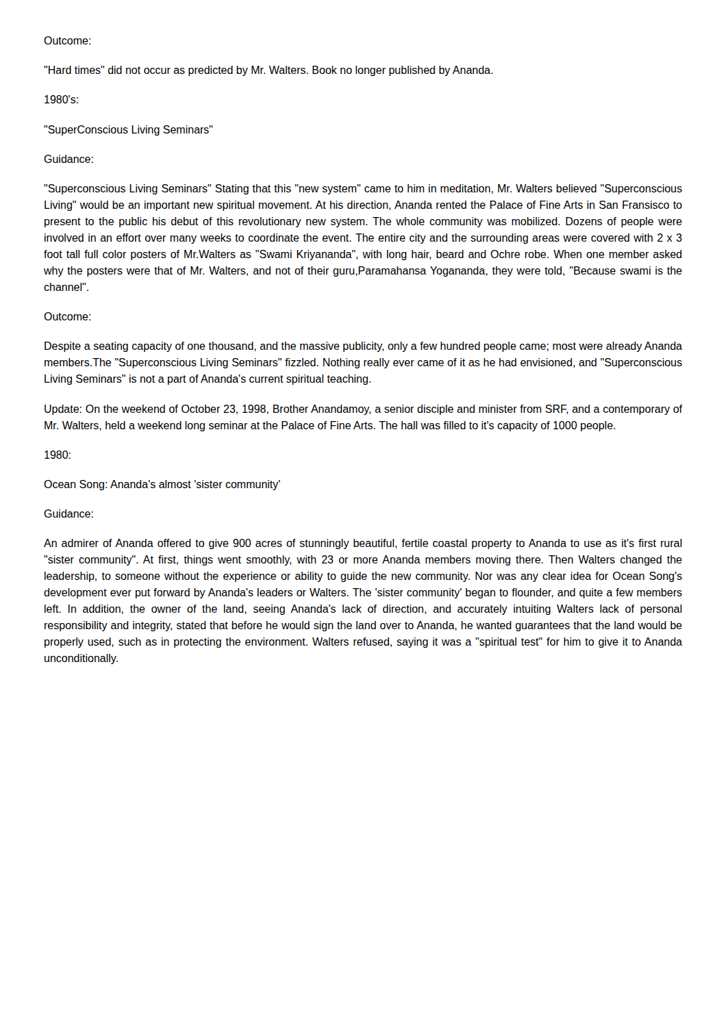Outcome:
"Hard times" did not occur as predicted by Mr. Walters. Book no longer published by Ananda.
1980's:
"SuperConscious Living Seminars"
Guidance:
"Superconscious Living Seminars" Stating that this "new system" came to him in meditation, Mr. Walters believed "Superconscious Living" would be an important new spiritual movement. At his direction, Ananda rented the Palace of Fine Arts in San Fransisco to present to the public his debut of this revolutionary new system. The whole community was mobilized. Dozens of people were involved in an effort over many weeks to coordinate the event. The entire city and the surrounding areas were covered with 2 x 3 foot tall full color posters of Mr.Walters as "Swami Kriyananda", with long hair, beard and Ochre robe. When one member asked why the posters were that of Mr. Walters, and not of their guru,Paramahansa Yogananda, they were told, "Because swami is the channel".
Outcome:
Despite a seating capacity of one thousand, and the massive publicity, only a few hundred people came; most were already Ananda members.The "Superconscious Living Seminars" fizzled. Nothing really ever came of it as he had envisioned, and "Superconscious Living Seminars" is not a part of Ananda's current spiritual teaching.
Update: On the weekend of October 23, 1998, Brother Anandamoy, a senior disciple and minister from SRF, and a contemporary of Mr. Walters, held a weekend long seminar at the Palace of Fine Arts. The hall was filled to it's capacity of 1000 people.
1980:
Ocean Song: Ananda's almost 'sister community'
Guidance:
An admirer of Ananda offered to give 900 acres of stunningly beautiful, fertile coastal property to Ananda to use as it's first rural "sister community". At first, things went smoothly, with 23 or more Ananda members moving there. Then Walters changed the leadership, to someone without the experience or ability to guide the new community. Nor was any clear idea for Ocean Song's development ever put forward by Ananda's leaders or Walters. The 'sister community' began to flounder, and quite a few members left. In addition, the owner of the land, seeing Ananda's lack of direction, and accurately intuiting Walters lack of personal responsibility and integrity, stated that before he would sign the land over to Ananda, he wanted guarantees that the land would be properly used, such as in protecting the environment. Walters refused, saying it was a "spiritual test" for him to give it to Ananda unconditionally.